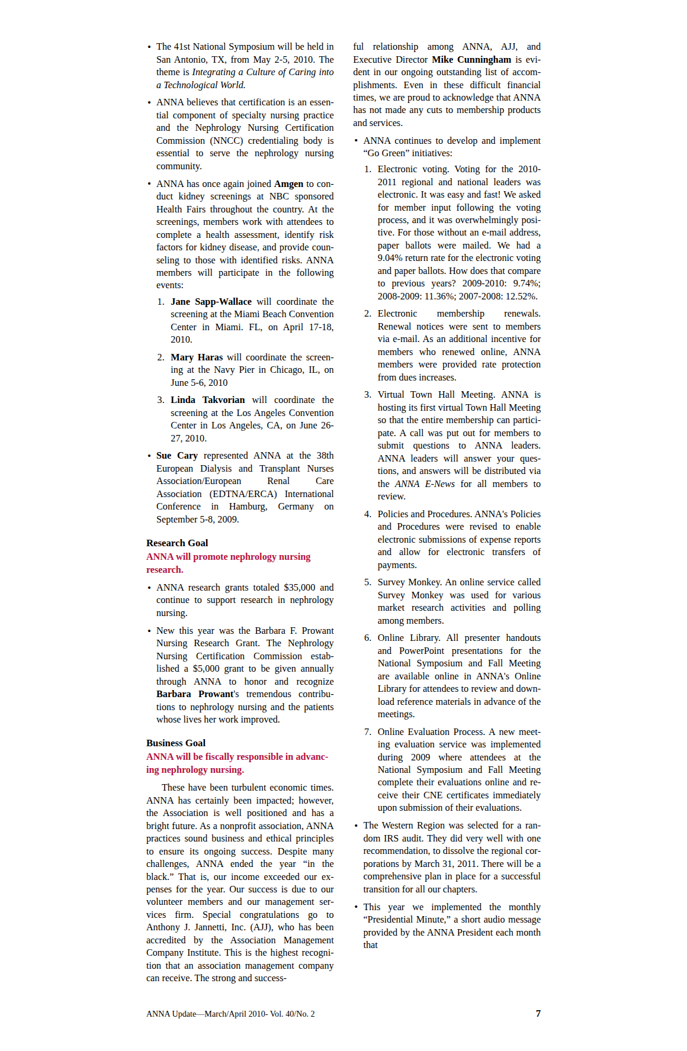The 41st National Symposium will be held in San Antonio, TX, from May 2-5, 2010. The theme is Integrating a Culture of Caring into a Technological World.
ANNA believes that certification is an essential component of specialty nursing practice and the Nephrology Nursing Certification Commission (NNCC) credentialing body is essential to serve the nephrology nursing community.
ANNA has once again joined Amgen to conduct kidney screenings at NBC sponsored Health Fairs throughout the country. At the screenings, members work with attendees to complete a health assessment, identify risk factors for kidney disease, and provide counseling to those with identified risks. ANNA members will participate in the following events:
Jane Sapp-Wallace will coordinate the screening at the Miami Beach Convention Center in Miami. FL, on April 17-18, 2010.
Mary Haras will coordinate the screening at the Navy Pier in Chicago, IL, on June 5-6, 2010
Linda Takvorian will coordinate the screening at the Los Angeles Convention Center in Los Angeles, CA, on June 26-27, 2010.
Sue Cary represented ANNA at the 38th European Dialysis and Transplant Nurses Association/European Renal Care Association (EDTNA/ERCA) International Conference in Hamburg, Germany on September 5-8, 2009.
Research Goal
ANNA will promote nephrology nursing research.
ANNA research grants totaled $35,000 and continue to support research in nephrology nursing.
New this year was the Barbara F. Prowant Nursing Research Grant. The Nephrology Nursing Certification Commission established a $5,000 grant to be given annually through ANNA to honor and recognize Barbara Prowant's tremendous contributions to nephrology nursing and the patients whose lives her work improved.
Business Goal
ANNA will be fiscally responsible in advancing nephrology nursing.
These have been turbulent economic times. ANNA has certainly been impacted; however, the Association is well positioned and has a bright future. As a nonprofit association, ANNA practices sound business and ethical principles to ensure its ongoing success. Despite many challenges, ANNA ended the year “in the black.” That is, our income exceeded our expenses for the year. Our success is due to our volunteer members and our management services firm. Special congratulations go to Anthony J. Jannetti, Inc. (AJJ), who has been accredited by the Association Management Company Institute. This is the highest recognition that an association management company can receive. The strong and success-
ful relationship among ANNA, AJJ, and Executive Director Mike Cunningham is evident in our ongoing outstanding list of accomplishments. Even in these difficult financial times, we are proud to acknowledge that ANNA has not made any cuts to membership products and services.
ANNA continues to develop and implement “Go Green” initiatives:
Electronic voting. Voting for the 2010-2011 regional and national leaders was electronic. It was easy and fast! We asked for member input following the voting process, and it was overwhelmingly positive. For those without an e-mail address, paper ballots were mailed. We had a 9.04% return rate for the electronic voting and paper ballots. How does that compare to previous years? 2009-2010: 9.74%; 2008-2009: 11.36%; 2007-2008: 12.52%.
Electronic membership renewals. Renewal notices were sent to members via e-mail. As an additional incentive for members who renewed online, ANNA members were provided rate protection from dues increases.
Virtual Town Hall Meeting. ANNA is hosting its first virtual Town Hall Meeting so that the entire membership can participate. A call was put out for members to submit questions to ANNA leaders. ANNA leaders will answer your questions, and answers will be distributed via the ANNA E-News for all members to review.
Policies and Procedures. ANNA's Policies and Procedures were revised to enable electronic submissions of expense reports and allow for electronic transfers of payments.
Survey Monkey. An online service called Survey Monkey was used for various market research activities and polling among members.
Online Library. All presenter handouts and PowerPoint presentations for the National Symposium and Fall Meeting are available online in ANNA's Online Library for attendees to review and download reference materials in advance of the meetings.
Online Evaluation Process. A new meeting evaluation service was implemented during 2009 where attendees at the National Symposium and Fall Meeting complete their evaluations online and receive their CNE certificates immediately upon submission of their evaluations.
The Western Region was selected for a random IRS audit. They did very well with one recommendation, to dissolve the regional corporations by March 31, 2011. There will be a comprehensive plan in place for a successful transition for all our chapters.
This year we implemented the monthly “Presidential Minute,” a short audio message provided by the ANNA President each month that
ANNA Update—March/April 2010- Vol. 40/No. 2
7